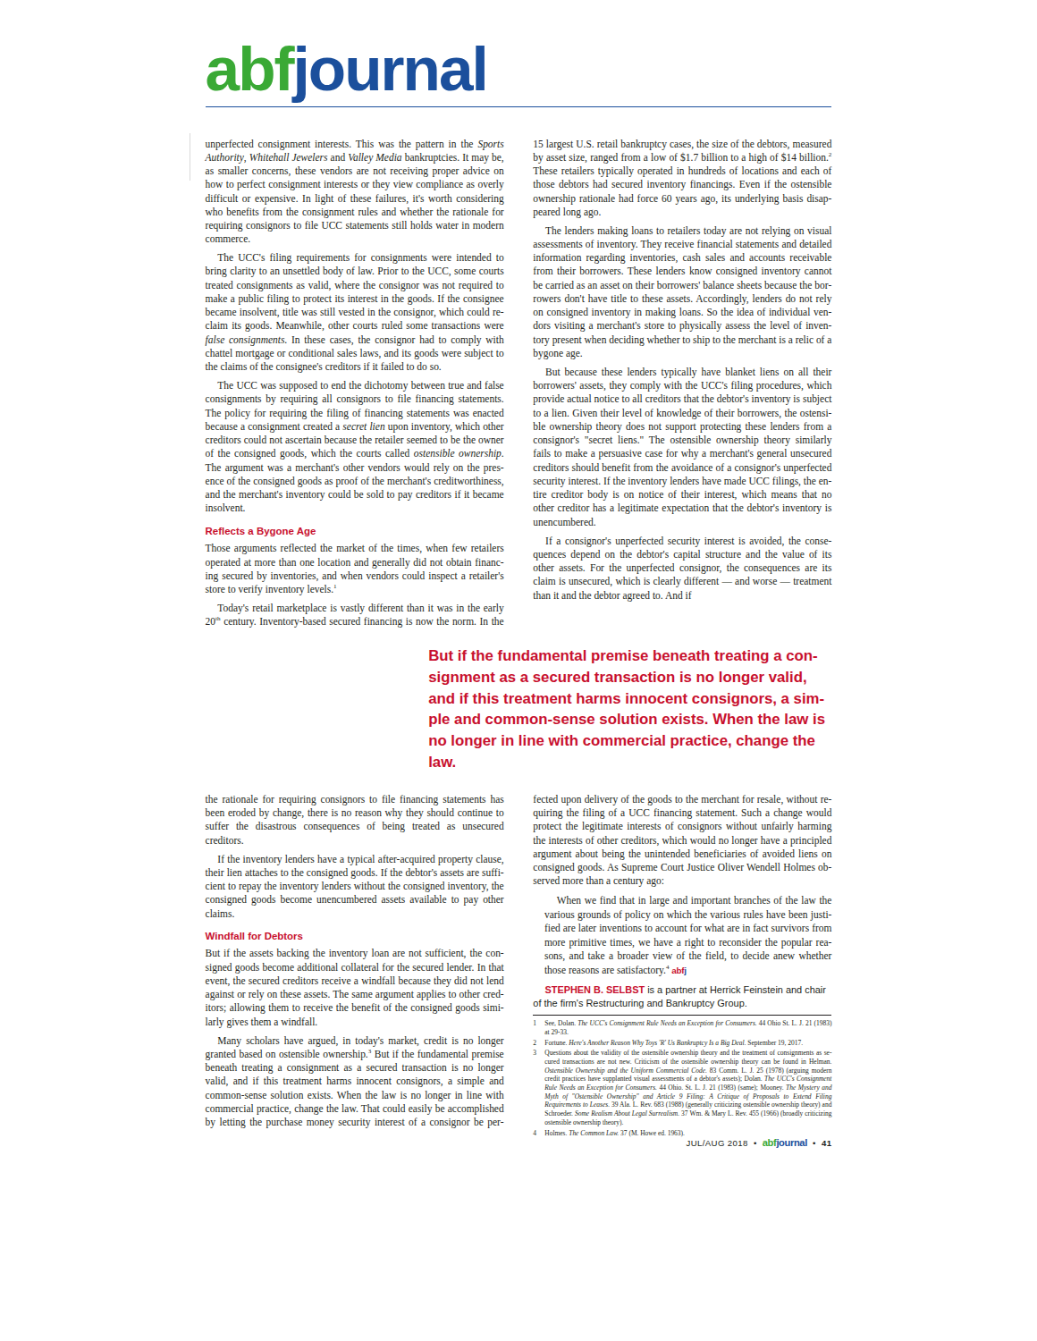abf journal
unperfected consignment interests. This was the pattern in the Sports Authority, Whitehall Jewelers and Valley Media bankruptcies. It may be, as smaller concerns, these vendors are not receiving proper advice on how to perfect consignment interests or they view compliance as overly difficult or expensive. In light of these failures, it's worth considering who benefits from the consignment rules and whether the rationale for requiring consignors to file UCC statements still holds water in modern commerce.
The UCC's filing requirements for consignments were intended to bring clarity to an unsettled body of law. Prior to the UCC, some courts treated consignments as valid, where the consignor was not required to make a public filing to protect its interest in the goods. If the consignee became insolvent, title was still vested in the consignor, which could reclaim its goods. Meanwhile, other courts ruled some transactions were false consignments. In these cases, the consignor had to comply with chattel mortgage or conditional sales laws, and its goods were subject to the claims of the consignee's creditors if it failed to do so.
The UCC was supposed to end the dichotomy between true and false consignments by requiring all consignors to file financing statements. The policy for requiring the filing of financing statements was enacted because a consignment created a secret lien upon inventory, which other creditors could not ascertain because the retailer seemed to be the owner of the consigned goods, which the courts called ostensible ownership. The argument was a merchant's other vendors would rely on the presence of the consigned goods as proof of the merchant's creditworthiness, and the merchant's inventory could be sold to pay creditors if it became insolvent.
Reflects a Bygone Age
Those arguments reflected the market of the times, when few retailers operated at more than one location and generally did not obtain financing secured by inventories, and when vendors could inspect a retailer's store to verify inventory levels.1
Today's retail marketplace is vastly different than it was in the early 20th century. Inventory-based secured financing is now the norm. In the 15 largest U.S. retail bankruptcy cases, the size of the debtors, measured by asset size, ranged from a low of $1.7 billion to a high of $14 billion.2 These retailers typically operated in hundreds of locations and each of those debtors had secured inventory financings. Even if the ostensible ownership rationale had force 60 years ago, its underlying basis disappeared long ago.
The lenders making loans to retailers today are not relying on visual assessments of inventory. They receive financial statements and detailed information regarding inventories, cash sales and accounts receivable from their borrowers. These lenders know consigned inventory cannot be carried as an asset on their borrowers' balance sheets because the borrowers don't have title to these assets. Accordingly, lenders do not rely on consigned inventory in making loans. So the idea of individual vendors visiting a merchant's store to physically assess the level of inventory present when deciding whether to ship to the merchant is a relic of a bygone age.
But because these lenders typically have blanket liens on all their borrowers' assets, they comply with the UCC's filing procedures, which provide actual notice to all creditors that the debtor's inventory is subject to a lien. Given their level of knowledge of their borrowers, the ostensible ownership theory does not support protecting these lenders from a consignor's "secret liens." The ostensible ownership theory similarly fails to make a persuasive case for why a merchant's general unsecured creditors should benefit from the avoidance of a consignor's unperfected security interest. If the inventory lenders have made UCC filings, the entire creditor body is on notice of their interest, which means that no other creditor has a legitimate expectation that the debtor's inventory is unencumbered.
If a consignor's unperfected security interest is avoided, the consequences depend on the debtor's capital structure and the value of its other assets. For the unperfected consignor, the consequences are its claim is unsecured, which is clearly different — and worse — treatment than it and the debtor agreed to. And if
But if the fundamental premise beneath treating a consignment as a secured transaction is no longer valid, and if this treatment harms innocent consignors, a simple and common-sense solution exists. When the law is no longer in line with commercial practice, change the law.
the rationale for requiring consignors to file financing statements has been eroded by change, there is no reason why they should continue to suffer the disastrous consequences of being treated as unsecured creditors.
If the inventory lenders have a typical after-acquired property clause, their lien attaches to the consigned goods. If the debtor's assets are sufficient to repay the inventory lenders without the consigned inventory, the consigned goods become unencumbered assets available to pay other claims.
Windfall for Debtors
But if the assets backing the inventory loan are not sufficient, the consigned goods become additional collateral for the secured lender. In that event, the secured creditors receive a windfall because they did not lend against or rely on these assets. The same argument applies to other creditors; allowing them to receive the benefit of the consigned goods similarly gives them a windfall.
Many scholars have argued, in today's market, credit is no longer granted based on ostensible ownership.3 But if the fundamental premise beneath treating a consignment as a secured transaction is no longer valid, and if this treatment harms innocent consignors, a simple and common-sense solution exists. When the law is no longer in line with commercial practice, change the law. That could easily be accomplished by letting the purchase money security interest of a consignor be perfected upon delivery of the goods to the merchant for resale, without requiring the filing of a UCC financing statement. Such a change would protect the legitimate interests of consignors without unfairly harming the interests of other creditors, which would no longer have a principled argument about being the unintended beneficiaries of avoided liens on consigned goods. As Supreme Court Justice Oliver Wendell Holmes observed more than a century ago:
When we find that in large and important branches of the law the various grounds of policy on which the various rules have been justified are later inventions to account for what are in fact survivors from more primitive times, we have a right to reconsider the popular reasons, and take a broader view of the field, to decide anew whether those reasons are satisfactory.4 abfj
STEPHEN B. SELBST is a partner at Herrick Feinstein and chair of the firm's Restructuring and Bankruptcy Group.
1 See, Dolan. The UCC's Consignment Rule Needs an Exception for Consumers. 44 Ohio St. L. J. 21 (1983) at 29-33.
2 Fortune. Here's Another Reason Why Toys 'R' Us Bankruptcy Is a Big Deal. September 19, 2017.
3 Questions about the validity of the ostensible ownership theory and the treatment of consignments as secured transactions are not new. Criticism of the ostensible ownership theory can be found in Helman. Ostensible Ownership and the Uniform Commercial Code. 83 Comm. L. J. 25 (1978) (arguing modern credit practices have supplanted visual assessments of a debtor's assets); Dolan. The UCC's Consignment Rule Needs an Exception for Consumers. 44 Ohio. St. L. J. 21 (1983) (same); Mooney. The Mystery and Myth of "Ostensible Ownership" and Article 9 Filing: A Critique of Proposals to Extend Filing Requirements to Leases. 39 Ala. L. Rev. 683 (1988) (generally criticizing ostensible ownership theory) and Schroeder. Some Realism About Legal Surrealism. 37 Wm. & Mary L. Rev. 455 (1966) (broadly criticizing ostensible ownership theory).
4 Holmes. The Common Law. 37 (M. Howe ed. 1963).
JUL/AUG 2018 • abf journal • 41